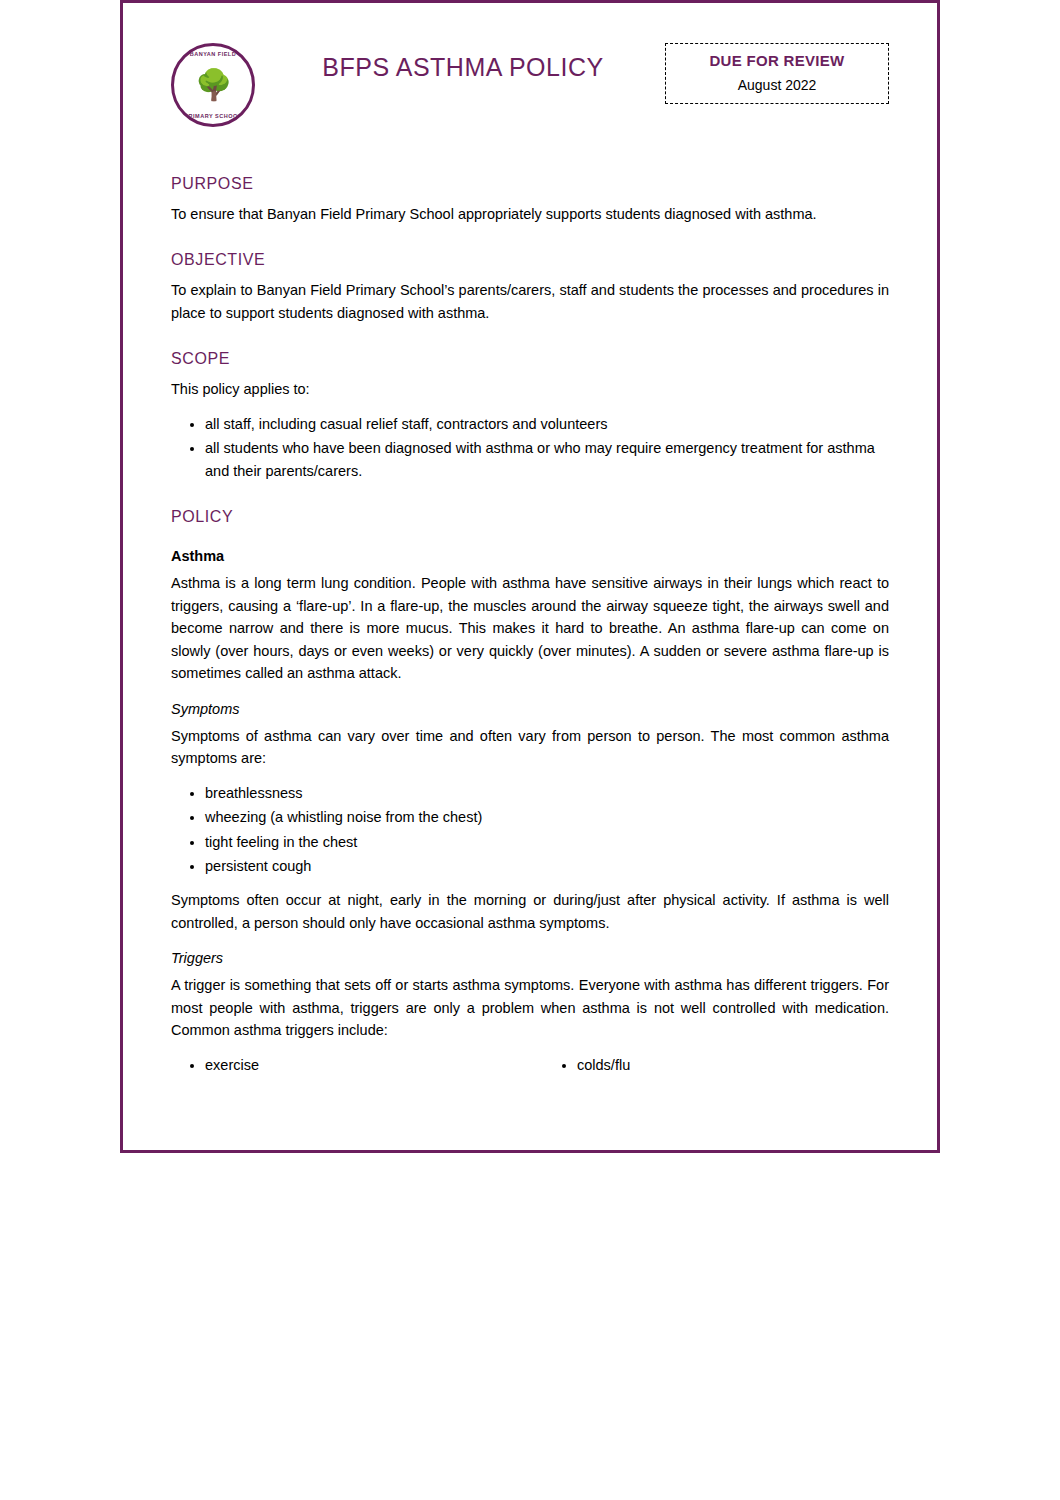Banyan Field 🌳 Primary School
BFPS ASTHMA POLICY
DUE FOR REVIEW
August 2022
PURPOSE
To ensure that Banyan Field Primary School appropriately supports students diagnosed with asthma.
OBJECTIVE
To explain to Banyan Field Primary School’s parents/carers, staff and students the processes and procedures in place to support students diagnosed with asthma.
SCOPE
This policy applies to:
all staff, including casual relief staff, contractors and volunteers
all students who have been diagnosed with asthma or who may require emergency treatment for asthma and their parents/carers.
POLICY
Asthma
Asthma is a long term lung condition. People with asthma have sensitive airways in their lungs which react to triggers, causing a ‘flare-up’. In a flare-up, the muscles around the airway squeeze tight, the airways swell and become narrow and there is more mucus. This makes it hard to breathe. An asthma flare-up can come on slowly (over hours, days or even weeks) or very quickly (over minutes). A sudden or severe asthma flare-up is sometimes called an asthma attack.
Symptoms
Symptoms of asthma can vary over time and often vary from person to person. The most common asthma symptoms are:
breathlessness
wheezing (a whistling noise from the chest)
tight feeling in the chest
persistent cough
Symptoms often occur at night, early in the morning or during/just after physical activity. If asthma is well controlled, a person should only have occasional asthma symptoms.
Triggers
A trigger is something that sets off or starts asthma symptoms. Everyone with asthma has different triggers. For most people with asthma, triggers are only a problem when asthma is not well controlled with medication. Common asthma triggers include:
exercise
colds/flu